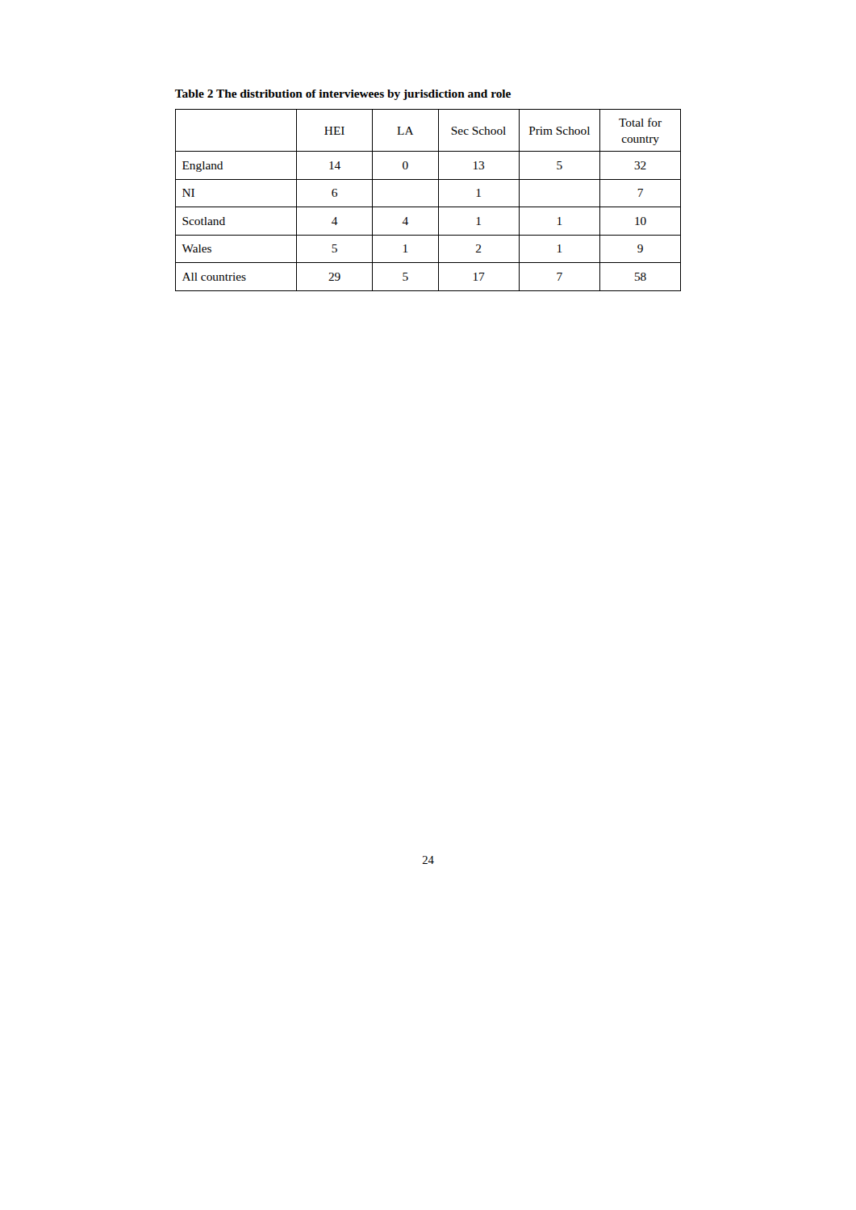Table 2 The distribution of interviewees by jurisdiction and role
| | HEI | LA | Sec School | Prim School | Total for country |
| --- | --- | --- | --- | --- | --- |
| England | 14 | 0 | 13 | 5 | 32 |
| NI | 6 | | 1 | | 7 |
| Scotland | 4 | 4 | 1 | 1 | 10 |
| Wales | 5 | 1 | 2 | 1 | 9 |
| All countries | 29 | 5 | 17 | 7 | 58 |
24